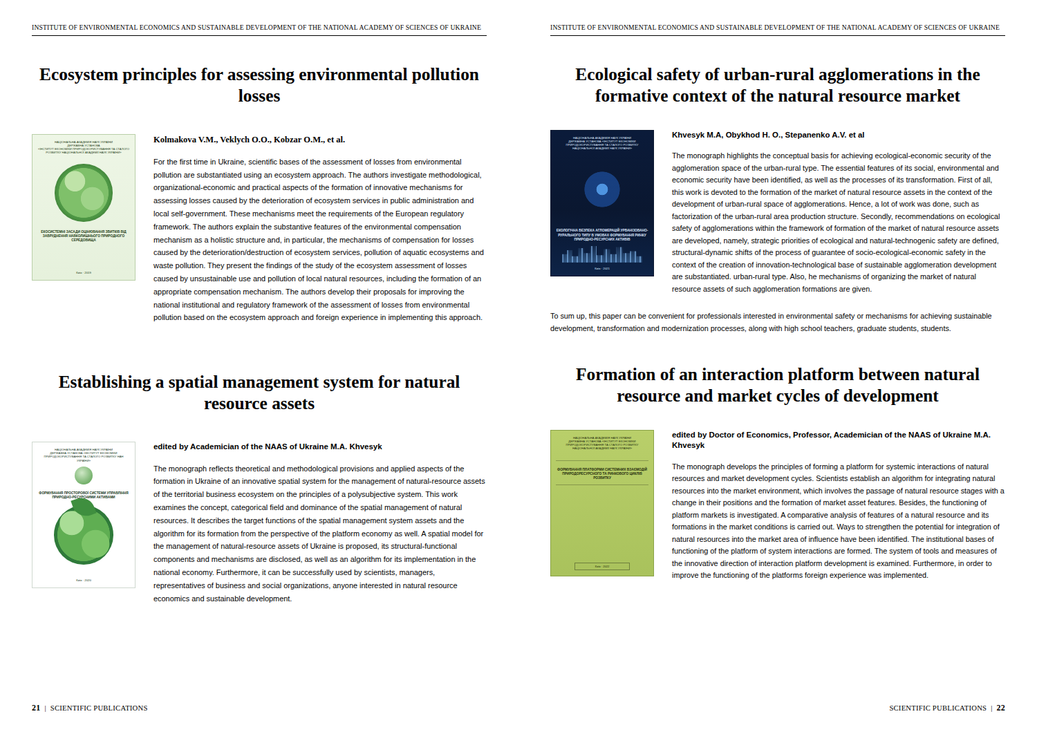Institute of Environmental Economics and Sustainable Development of the National Academy of Sciences of Ukraine
Ecosystem principles for assessing environmental pollution losses
Національна академія наук України
Державна установа
«Інститут економіки природокористування та сталого розвитку Національної академії наук України»
Екосистемні засади оцінювання збитків від забруднення навколишнього природного середовища
Київ · 2019
Kolmakova V.M., Veklych O.O., Kobzar O.M., et al.
For the first time in Ukraine, scientific bases of the assessment of losses from environmental pollution are substantiated using an ecosystem approach. The authors investigate methodological, organizational-economic and practical aspects of the formation of innovative mechanisms for assessing losses caused by the deterioration of ecosystem services in public administration and local self-government. These mechanisms meet the requirements of the European regulatory framework. The authors explain the substantive features of the environmental compensation mechanism as a holistic structure and, in particular, the mechanisms of compensation for losses caused by the deterioration/destruction of ecosystem services, pollution of aquatic ecosystems and waste pollution. They present the findings of the study of the ecosystem assessment of losses caused by unsustainable use and pollution of local natural resources, including the formation of an appropriate compensation mechanism. The authors develop their proposals for improving the national institutional and regulatory framework of the assessment of losses from environmental pollution based on the ecosystem approach and foreign experience in implementing this approach.
Establishing a spatial management system for natural resource assets
Національна академія наук України
Державна установа «Інститут економіки природокористування та сталого розвитку НАН України»
Формування просторової системи управління природно-ресурсними активами
Київ · 2020
edited by Academician of the NAAS of Ukraine M.A. Khvesyk
The monograph reflects theoretical and methodological provisions and applied aspects of the formation in Ukraine of an innovative spatial system for the management of natural-resource assets of the territorial business ecosystem on the principles of a polysubjective system. This work examines the concept, categorical field and dominance of the spatial management of natural resources. It describes the target functions of the spatial management system assets and the algorithm for its formation from the perspective of the platform economy as well. A spatial model for the management of natural-resource assets of Ukraine is proposed, its structural-functional components and mechanisms are disclosed, as well as an algorithm for its implementation in the national economy. Furthermore, it can be successfully used by scientists, managers, representatives of business and social organizations, anyone interested in natural resource economics and sustainable development.
21|Scientific publications
Institute of Environmental Economics and Sustainable Development of the National Academy of Sciences of Ukraine
Ecological safety of urban-rural agglomerations in the formative context of the natural resource market
Національна академія наук України
Державна установа «Інститут економіки природокористування та сталого розвитку Національної академії наук України»
Екологічна безпека агломерацій урбанізовано-рурального типу в умовах формування ринку природно-ресурсних активів
Київ · 2021
Khvesyk M.A, Obykhod H. O., Stepanenko A.V. et al
The monograph highlights the conceptual basis for achieving ecological-economic security of the agglomeration space of the urban-rural type. The essential features of its social, environmental and economic security have been identified, as well as the processes of its transformation. First of all, this work is devoted to the formation of the market of natural resource assets in the context of the development of urban-rural space of agglomerations. Hence, a lot of work was done, such as factorization of the urban-rural area production structure. Secondly, recommendations on ecological safety of agglomerations within the framework of formation of the market of natural resource assets are developed, namely, strategic priorities of ecological and natural-technogenic safety are defined, structural-dynamic shifts of the process of guarantee of socio-ecological-economic safety in the context of the creation of innovation-technological base of sustainable agglomeration development are substantiated. urban-rural type. Also, he mechanisms of organizing the market of natural resource assets of such agglomeration formations are given.
To sum up, this paper can be convenient for professionals interested in environmental safety or mechanisms for achieving sustainable development, transformation and modernization processes, along with high school teachers, graduate students, students.
Formation of an interaction platform between natural resource and market cycles of development
Національна академія наук України
Державна установа «Інститут економіки природокористування та сталого розвитку Національної академії наук України»
Формування платформи системних взаємодій природоресурсного та ринкового циклів розвитку
Київ · 2022
edited by Doctor of Economics, Professor, Academician of the NAAS of Ukraine M.A. Khvesyk
The monograph develops the principles of forming a platform for systemic interactions of natural resources and market development cycles. Scientists establish an algorithm for integrating natural resources into the market environment, which involves the passage of natural resource stages with a change in their positions and the formation of market asset features. Besides, the functioning of platform markets is investigated. A comparative analysis of features of a natural resource and its formations in the market conditions is carried out. Ways to strengthen the potential for integration of natural resources into the market area of influence have been identified. The institutional bases of functioning of the platform of system interactions are formed. The system of tools and measures of the innovative direction of interaction platform development is examined. Furthermore, in order to improve the functioning of the platforms foreign experience was implemented.
Scientific publications|22